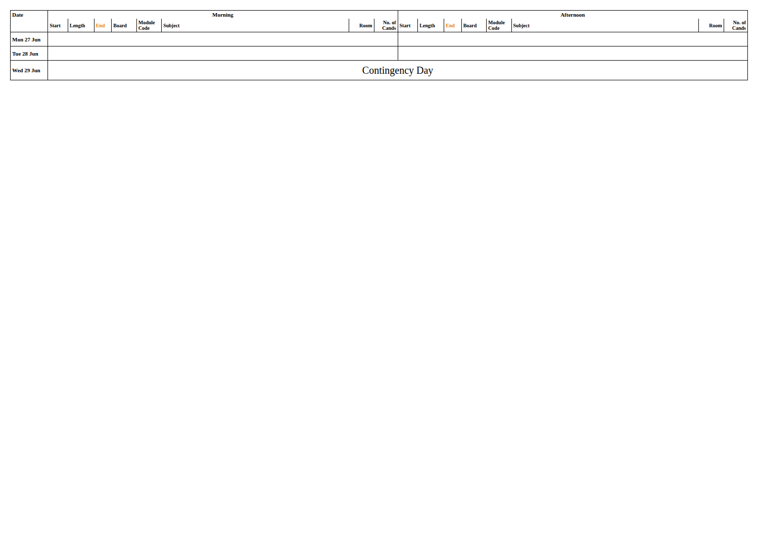| Date | Morning | Afternoon |
| | Start | Length | End | Board | Module Code | Subject | Room | No. of Cands | Start | Length | End | Board | Module Code | Subject | Room | No. of Cands |
| Mon 27 Jun | | |
| Tue 28 Jun | | |
| Wed 29 Jun | Contingency Day |